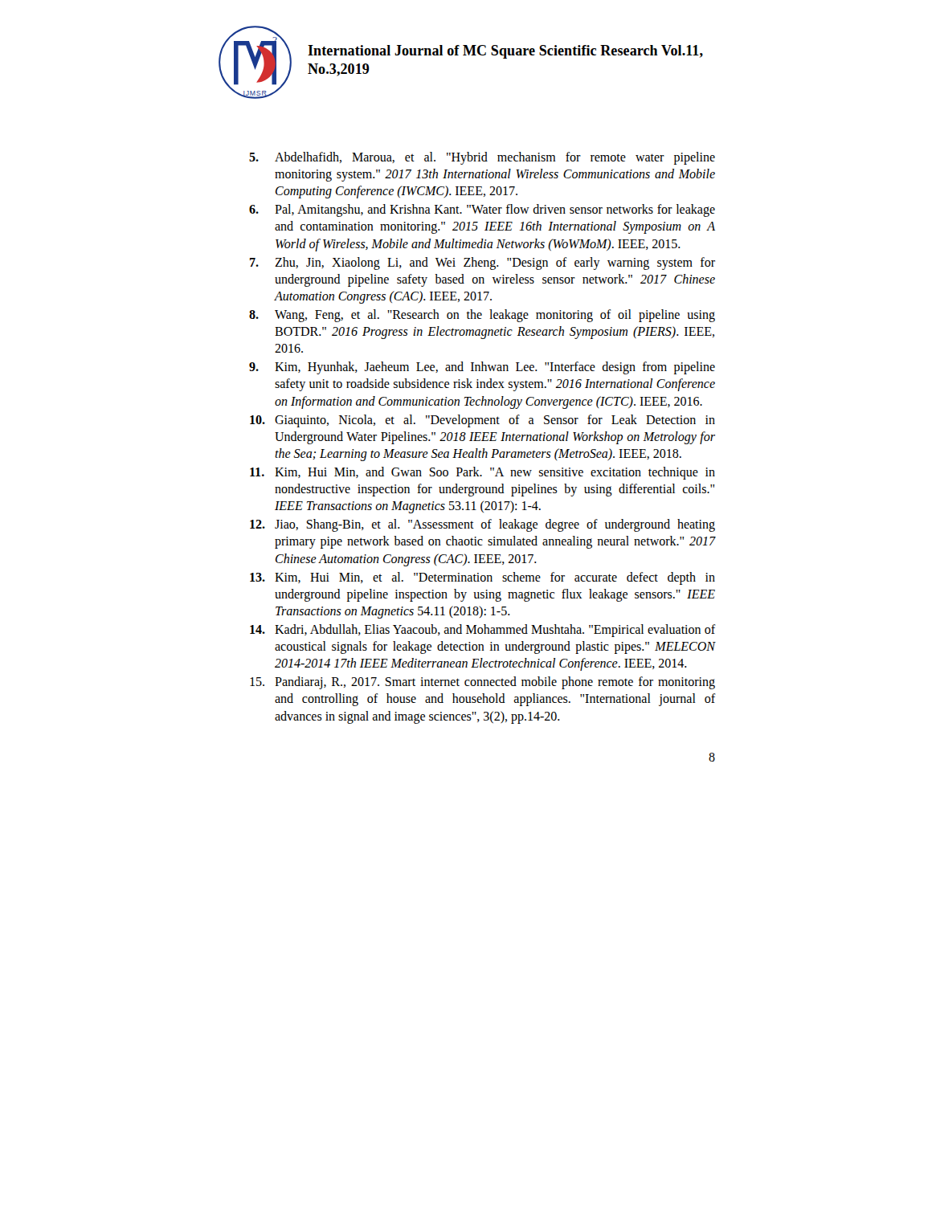2 IJMSR
International Journal of MC Square Scientific Research Vol.11, No.3,2019
Abdelhafidh, Maroua, et al. "Hybrid mechanism for remote water pipeline monitoring system." 2017 13th International Wireless Communications and Mobile Computing Conference (IWCMC). IEEE, 2017.
Pal, Amitangshu, and Krishna Kant. "Water flow driven sensor networks for leakage and contamination monitoring." 2015 IEEE 16th International Symposium on A World of Wireless, Mobile and Multimedia Networks (WoWMoM). IEEE, 2015.
Zhu, Jin, Xiaolong Li, and Wei Zheng. "Design of early warning system for underground pipeline safety based on wireless sensor network." 2017 Chinese Automation Congress (CAC). IEEE, 2017.
Wang, Feng, et al. "Research on the leakage monitoring of oil pipeline using BOTDR." 2016 Progress in Electromagnetic Research Symposium (PIERS). IEEE, 2016.
Kim, Hyunhak, Jaeheum Lee, and Inhwan Lee. "Interface design from pipeline safety unit to roadside subsidence risk index system." 2016 International Conference on Information and Communication Technology Convergence (ICTC). IEEE, 2016.
Giaquinto, Nicola, et al. "Development of a Sensor for Leak Detection in Underground Water Pipelines." 2018 IEEE International Workshop on Metrology for the Sea; Learning to Measure Sea Health Parameters (MetroSea). IEEE, 2018.
Kim, Hui Min, and Gwan Soo Park. "A new sensitive excitation technique in nondestructive inspection for underground pipelines by using differential coils." IEEE Transactions on Magnetics 53.11 (2017): 1-4.
Jiao, Shang-Bin, et al. "Assessment of leakage degree of underground heating primary pipe network based on chaotic simulated annealing neural network." 2017 Chinese Automation Congress (CAC). IEEE, 2017.
Kim, Hui Min, et al. "Determination scheme for accurate defect depth in underground pipeline inspection by using magnetic flux leakage sensors." IEEE Transactions on Magnetics 54.11 (2018): 1-5.
Kadri, Abdullah, Elias Yaacoub, and Mohammed Mushtaha. "Empirical evaluation of acoustical signals for leakage detection in underground plastic pipes." MELECON 2014-2014 17th IEEE Mediterranean Electrotechnical Conference. IEEE, 2014.
Pandiaraj, R., 2017. Smart internet connected mobile phone remote for monitoring and controlling of house and household appliances. "International journal of advances in signal and image sciences", 3(2), pp.14-20.
8